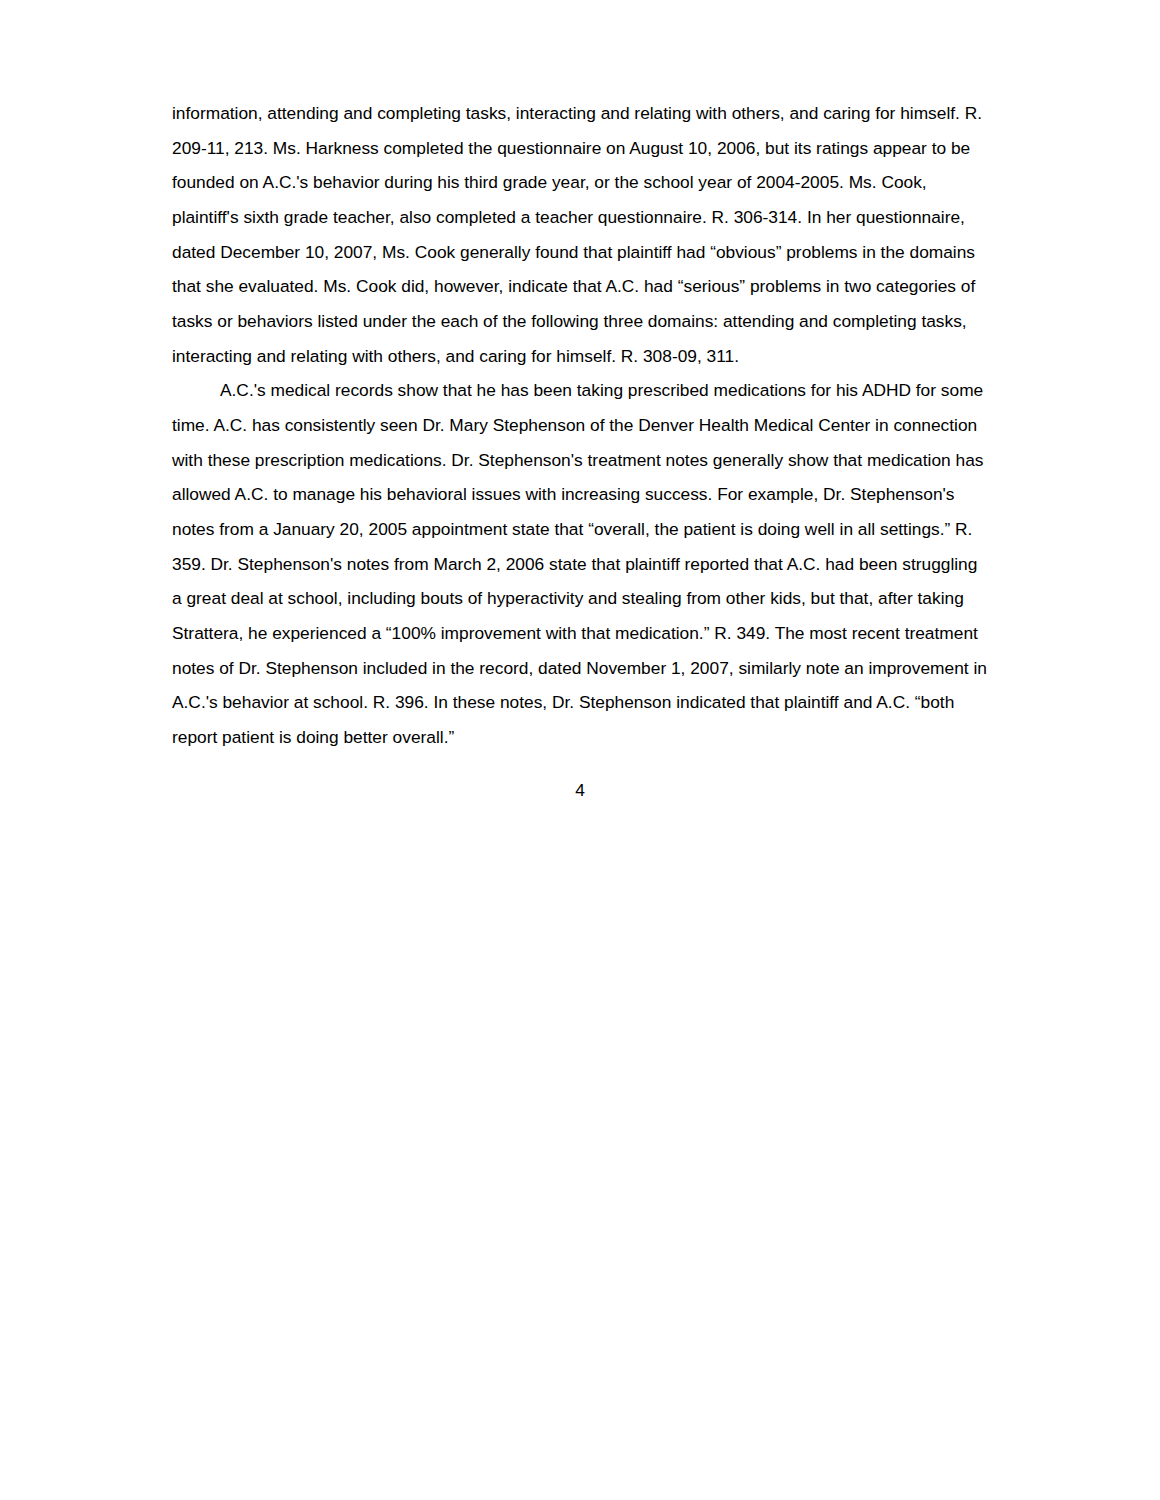information, attending and completing tasks, interacting and relating with others, and caring for himself. R. 209-11, 213. Ms. Harkness completed the questionnaire on August 10, 2006, but its ratings appear to be founded on A.C.'s behavior during his third grade year, or the school year of 2004-2005. Ms. Cook, plaintiff's sixth grade teacher, also completed a teacher questionnaire. R. 306-314. In her questionnaire, dated December 10, 2007, Ms. Cook generally found that plaintiff had “obvious” problems in the domains that she evaluated. Ms. Cook did, however, indicate that A.C. had “serious” problems in two categories of tasks or behaviors listed under the each of the following three domains: attending and completing tasks, interacting and relating with others, and caring for himself. R. 308-09, 311.
A.C.'s medical records show that he has been taking prescribed medications for his ADHD for some time. A.C. has consistently seen Dr. Mary Stephenson of the Denver Health Medical Center in connection with these prescription medications. Dr. Stephenson's treatment notes generally show that medication has allowed A.C. to manage his behavioral issues with increasing success. For example, Dr. Stephenson's notes from a January 20, 2005 appointment state that “overall, the patient is doing well in all settings.” R. 359. Dr. Stephenson's notes from March 2, 2006 state that plaintiff reported that A.C. had been struggling a great deal at school, including bouts of hyperactivity and stealing from other kids, but that, after taking Strattera, he experienced a “100% improvement with that medication.” R. 349. The most recent treatment notes of Dr. Stephenson included in the record, dated November 1, 2007, similarly note an improvement in A.C.'s behavior at school. R. 396. In these notes, Dr. Stephenson indicated that plaintiff and A.C. “both report patient is doing better overall.”
4